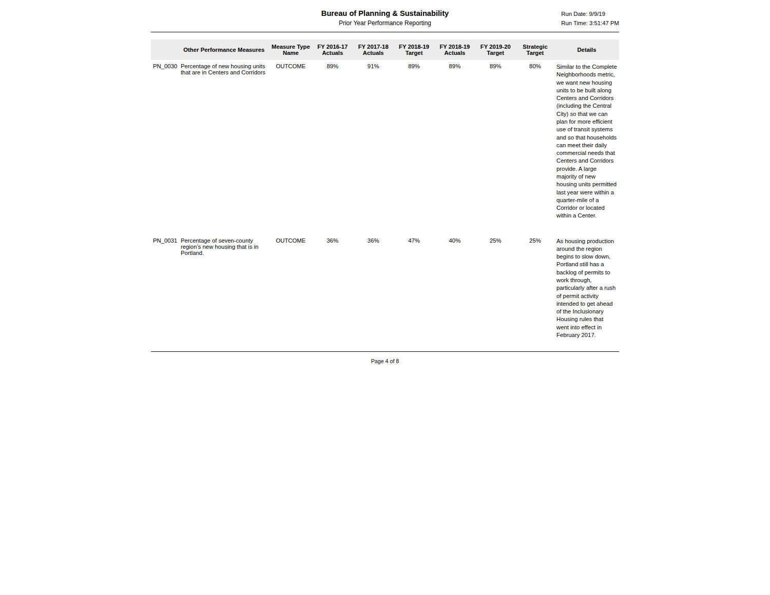Bureau of Planning & Sustainability
Prior Year Performance Reporting
Run Date: 9/9/19
Run Time: 3:51:47 PM
| | Other Performance Measures | Measure Type Name | FY 2016-17 Actuals | FY 2017-18 Actuals | FY 2018-19 Target | FY 2018-19 Actuals | FY 2019-20 Target | Strategic Target | Details |
| --- | --- | --- | --- | --- | --- | --- | --- | --- | --- |
| PN_0030 | Percentage of new housing units that are in Centers and Corridors | OUTCOME | 89% | 91% | 89% | 89% | 89% | 80% | Similar to the Complete Neighborhoods metric, we want new housing units to be built along Centers and Corridors (including the Central City) so that we can plan for more efficient use of transit systems and so that households can meet their daily commercial needs that Centers and Corridors provide. A large majority of new housing units permitted last year were within a quarter-mile of a Corridor or located within a Center. |
| PN_0031 | Percentage of seven-county region’s new housing that is in Portland. | OUTCOME | 36% | 36% | 47% | 40% | 25% | 25% | As housing production around the region begins to slow down, Portland still has a backlog of permits to work through, particularly after a rush of permit activity intended to get ahead of the Inclusionary Housing rules that went into effect in February 2017. |
Page 4 of 8